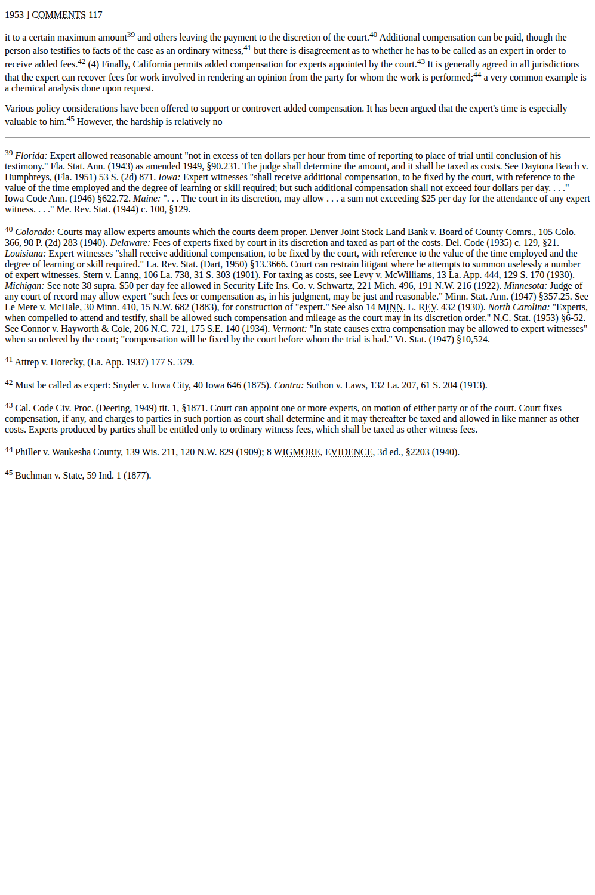1953 ] COMMENTS 117
it to a certain maximum amount39 and others leaving the payment to the discretion of the court.40 Additional compensation can be paid, though the person also testifies to facts of the case as an ordinary witness,41 but there is disagreement as to whether he has to be called as an expert in order to receive added fees.42 (4) Finally, California permits added compensation for experts appointed by the court.43 It is generally agreed in all jurisdictions that the expert can recover fees for work involved in rendering an opinion from the party for whom the work is performed;44 a very common example is a chemical analysis done upon request.
Various policy considerations have been offered to support or controvert added compensation. It has been argued that the expert's time is especially valuable to him.45 However, the hardship is relatively no
39 Florida: Expert allowed reasonable amount "not in excess of ten dollars per hour from time of reporting to place of trial until conclusion of his testimony." Fla. Stat. Ann. (1943) as amended 1949, §90.231. The judge shall determine the amount, and it shall be taxed as costs. See Daytona Beach v. Humphreys, (Fla. 1951) 53 S. (2d) 871. Iowa: Expert witnesses "shall receive additional compensation, to be fixed by the court, with reference to the value of the time employed and the degree of learning or skill required; but such additional compensation shall not exceed four dollars per day. . . ." Iowa Code Ann. (1946) §622.72. Maine: ". . . The court in its discretion, may allow . . . a sum not exceeding $25 per day for the attendance of any expert witness. . . ." Me. Rev. Stat. (1944) c. 100, §129.
40 Colorado: Courts may allow experts amounts which the courts deem proper. Denver Joint Stock Land Bank v. Board of County Comrs., 105 Colo. 366, 98 P. (2d) 283 (1940). Delaware: Fees of experts fixed by court in its discretion and taxed as part of the costs. Del. Code (1935) c. 129, §21. Louisiana: Expert witnesses "shall receive additional compensation, to be fixed by the court, with reference to the value of the time employed and the degree of learning or skill required." La. Rev. Stat. (Dart, 1950) §13.3666. Court can restrain litigant where he attempts to summon uselessly a number of expert witnesses. Stern v. Lanng, 106 La. 738, 31 S. 303 (1901). For taxing as costs, see Levy v. McWilliams, 13 La. App. 444, 129 S. 170 (1930). Michigan: See note 38 supra. $50 per day fee allowed in Security Life Ins. Co. v. Schwartz, 221 Mich. 496, 191 N.W. 216 (1922). Minnesota: Judge of any court of record may allow expert "such fees or compensation as, in his judgment, may be just and reasonable." Minn. Stat. Ann. (1947) §357.25. See Le Mere v. McHale, 30 Minn. 410, 15 N.W. 682 (1883), for construction of "expert." See also 14 MINN. L. REV. 432 (1930). North Carolina: "Experts, when compelled to attend and testify, shall be allowed such compensation and mileage as the court may in its discretion order." N.C. Stat. (1953) §6-52. See Connor v. Hayworth & Cole, 206 N.C. 721, 175 S.E. 140 (1934). Vermont: "In state causes extra compensation may be allowed to expert witnesses" when so ordered by the court; "compensation will be fixed by the court before whom the trial is had." Vt. Stat. (1947) §10,524.
41 Attrep v. Horecky, (La. App. 1937) 177 S. 379.
42 Must be called as expert: Snyder v. Iowa City, 40 Iowa 646 (1875). Contra: Suthon v. Laws, 132 La. 207, 61 S. 204 (1913).
43 Cal. Code Civ. Proc. (Deering, 1949) tit. 1, §1871. Court can appoint one or more experts, on motion of either party or of the court. Court fixes compensation, if any, and charges to parties in such portion as court shall determine and it may thereafter be taxed and allowed in like manner as other costs. Experts produced by parties shall be entitled only to ordinary witness fees, which shall be taxed as other witness fees.
44 Philler v. Waukesha County, 139 Wis. 211, 120 N.W. 829 (1909); 8 WIGMORE, EVIDENCE, 3d ed., §2203 (1940).
45 Buchman v. State, 59 Ind. 1 (1877).